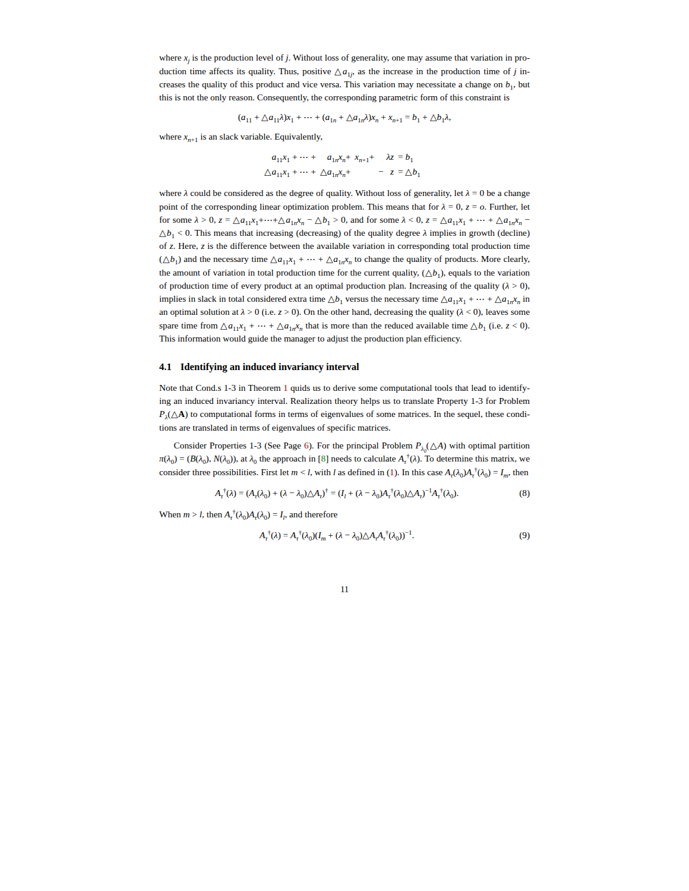where xj is the production level of j. Without loss of generality, one may assume that variation in production time affects its quality. Thus, positive △a1j, as the increase in the production time of j increases the quality of this product and vice versa. This variation may necessitate a change on b1, but this is not the only reason. Consequently, the corresponding parametric form of this constraint is
(a11 + △a11λ)x1 + ⋯ + (a1n + △a1nλ)xn + xn+1 = b1 + △b1λ,
where xn+1 is an slack variable. Equivalently,
a11x1 + ⋯ +
a1nxn+
xn+1+
λz
= b1
△a11x1 + ⋯ +
△a1nxn+
− z
= △b1
where λ could be considered as the degree of quality. Without loss of generality, let λ = 0 be a change point of the corresponding linear optimization problem. This means that for λ = 0, z = o. Further, let for some λ > 0, z = △a11x1+⋯+△a1nxn − △b1 > 0, and for some λ < 0, z = △a11x1 + ⋯ + △a1nxn − △b1 < 0. This means that increasing (decreasing) of the quality degree λ implies in growth (decline) of z. Here, z is the difference between the available variation in corresponding total production time (△b1) and the necessary time △a11x1 + ⋯ + △a1nxn to change the quality of products. More clearly, the amount of variation in total production time for the current quality, (△b1), equals to the variation of production time of every product at an optimal production plan. Increasing of the quality (λ > 0), implies in slack in total considered extra time △b1 versus the necessary time △a11x1 + ⋯ + △a1nxn in an optimal solution at λ > 0 (i.e. z > 0). On the other hand, decreasing the quality (λ < 0), leaves some spare time from △a11x1 + ⋯ + △a1nxn that is more than the reduced available time △b1 (i.e. z < 0). This information would guide the manager to adjust the production plan efficiency.
4.1 Identifying an induced invariancy interval
Note that Cond.s 1-3 in Theorem 1 quids us to derive some computational tools that lead to identifying an induced invariancy interval. Realization theory helps us to translate Property 1-3 for Problem Pλ(△A) to computational forms in terms of eigenvalues of some matrices. In the sequel, these conditions are translated in terms of eigenvalues of specific matrices.
Consider Properties 1-3 (See Page 6). For the principal Problem Pλ0(△A) with optimal partition π(λ0) = (B(λ0), N(λ0)), at λ0 the approach in [8] needs to calculate Aτ†(λ). To determine this matrix, we consider three possibilities. First let m < l, with l as defined in (1). In this case Aτ(λ0)Aτ†(λ0) = Im, then
Aτ†(λ) = (Aτ(λ0) + (λ − λ0)△Aτ)† = (Il + (λ − λ0)Aτ†(λ0)△Aτ)−1Aτ†(λ0).
(8)
When m > l, then Aτ†(λ0)Aτ(λ0) = Il, and therefore
Aτ†(λ) = Aτ†(λ0)(Im + (λ − λ0)△Aτ Aτ†(λ0))−1.
(9)
11